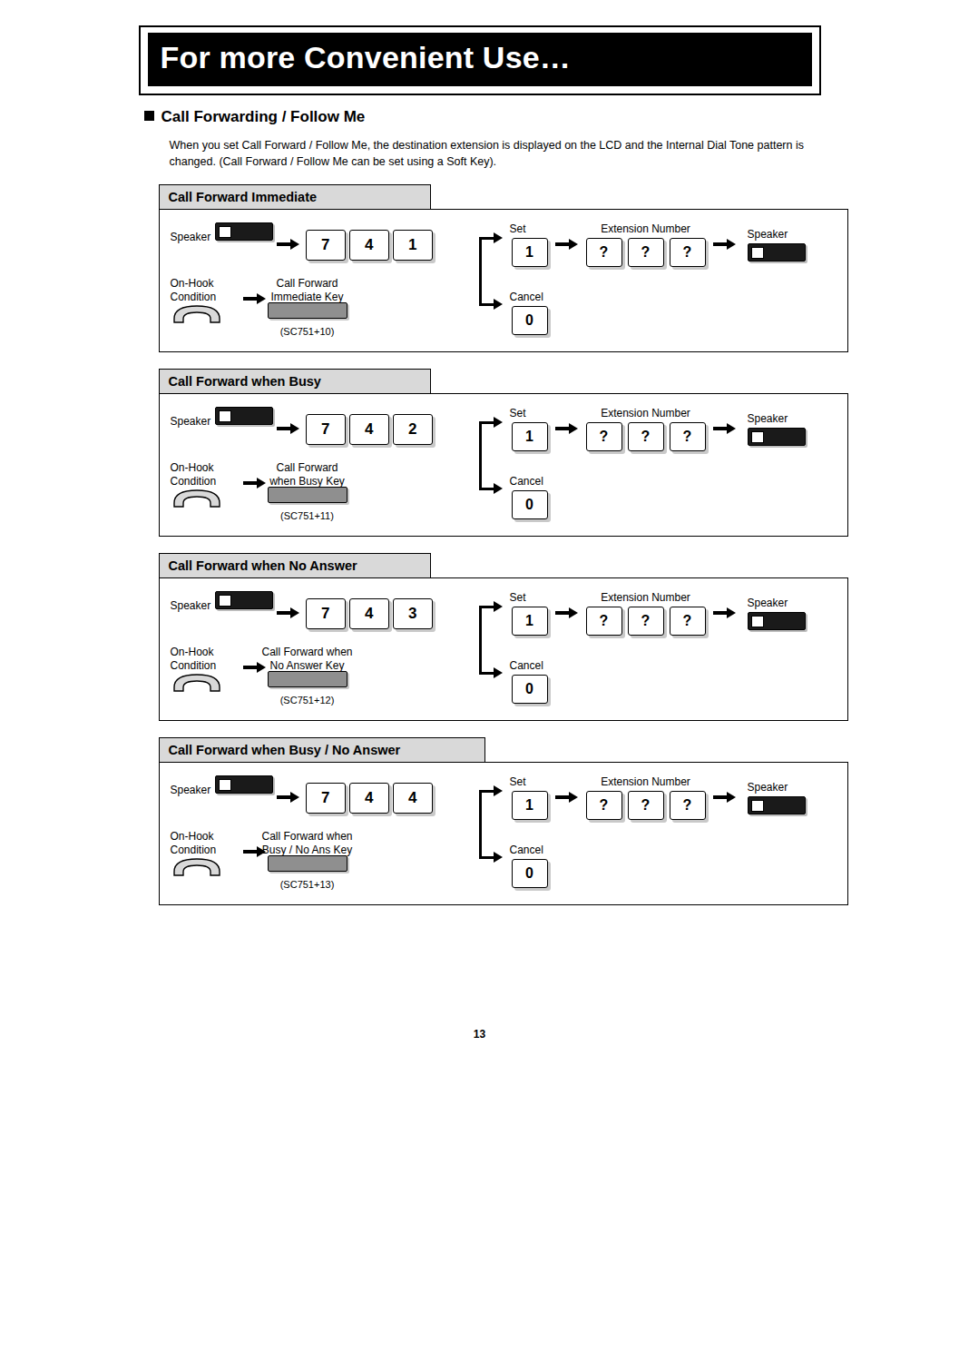For more Convenient Use…
Call Forwarding / Follow Me
When you set Call Forward / Follow Me, the destination extension is displayed on the LCD and the Internal Dial Tone pattern is changed. (Call Forward / Follow Me can be set using a Soft Key).
Call Forward Immediate
Speaker
741
On-Hook
Condition
Call Forward
Immediate Key
(SC751+10)
Set 1
Extension Number ???
Speaker
Cancel 0
Call Forward when Busy
Speaker
742
On-Hook
Condition
Call Forward
when Busy Key
(SC751+11)
Set 1
Extension Number ???
Speaker
Cancel 0
Call Forward when No Answer
Speaker
743
On-Hook
Condition
Call Forward when
No Answer Key
(SC751+12)
Set 1
Extension Number ???
Speaker
Cancel 0
Call Forward when Busy / No Answer
Speaker
744
On-Hook
Condition
Call Forward when
Busy / No Ans Key
(SC751+13)
Set 1
Extension Number ???
Speaker
Cancel 0
13